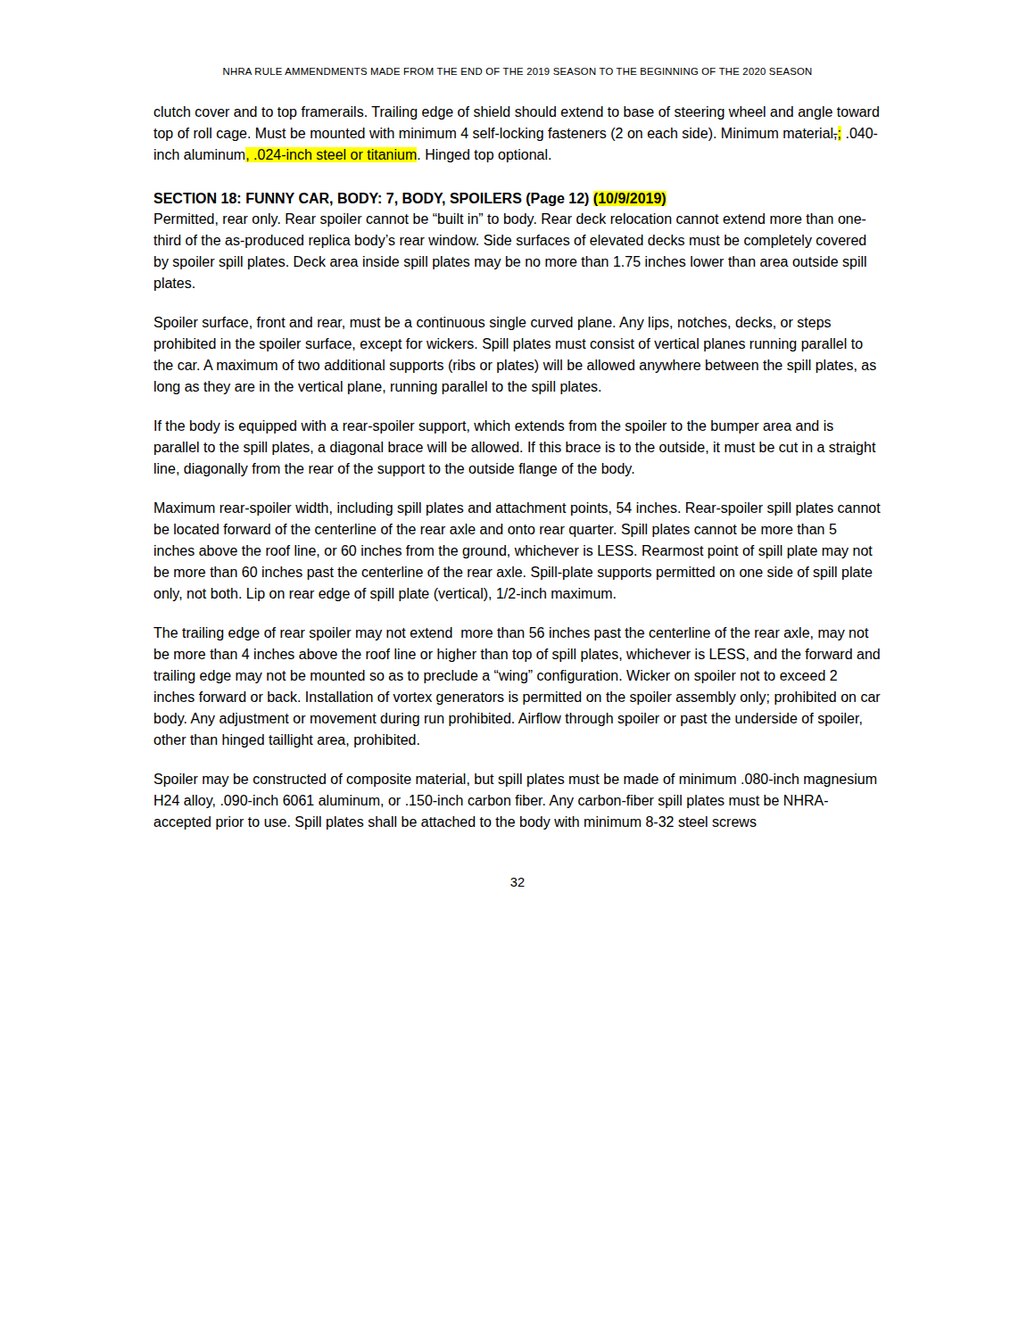NHRA RULE AMMENDMENTS MADE FROM THE END OF THE 2019 SEASON TO THE BEGINNING OF THE 2020 SEASON
clutch cover and to top framerails. Trailing edge of shield should extend to base of steering wheel and angle toward top of roll cage. Must be mounted with minimum 4 self-locking fasteners (2 on each side). Minimum material,; .040-inch aluminum, .024-inch steel or titanium. Hinged top optional.
SECTION 18: FUNNY CAR, BODY: 7, BODY, SPOILERS (Page 12) (10/9/2019)
Permitted, rear only. Rear spoiler cannot be “built in” to body. Rear deck relocation cannot extend more than one-third of the as-produced replica body’s rear window. Side surfaces of elevated decks must be completely covered by spoiler spill plates. Deck area inside spill plates may be no more than 1.75 inches lower than area outside spill plates.
Spoiler surface, front and rear, must be a continuous single curved plane. Any lips, notches, decks, or steps prohibited in the spoiler surface, except for wickers. Spill plates must consist of vertical planes running parallel to the car. A maximum of two additional supports (ribs or plates) will be allowed anywhere between the spill plates, as long as they are in the vertical plane, running parallel to the spill plates.
If the body is equipped with a rear-spoiler support, which extends from the spoiler to the bumper area and is parallel to the spill plates, a diagonal brace will be allowed. If this brace is to the outside, it must be cut in a straight line, diagonally from the rear of the support to the outside flange of the body.
Maximum rear-spoiler width, including spill plates and attachment points, 54 inches. Rear-spoiler spill plates cannot be located forward of the centerline of the rear axle and onto rear quarter. Spill plates cannot be more than 5 inches above the roof line, or 60 inches from the ground, whichever is LESS. Rearmost point of spill plate may not be more than 60 inches past the centerline of the rear axle. Spill-plate supports permitted on one side of spill plate only, not both. Lip on rear edge of spill plate (vertical), 1/2-inch maximum.
The trailing edge of rear spoiler may not extend more than 56 inches past the centerline of the rear axle, may not be more than 4 inches above the roof line or higher than top of spill plates, whichever is LESS, and the forward and trailing edge may not be mounted so as to preclude a “wing” configuration. Wicker on spoiler not to exceed 2 inches forward or back. Installation of vortex generators is permitted on the spoiler assembly only; prohibited on car body. Any adjustment or movement during run prohibited. Airflow through spoiler or past the underside of spoiler, other than hinged taillight area, prohibited.
Spoiler may be constructed of composite material, but spill plates must be made of minimum .080-inch magnesium H24 alloy, .090-inch 6061 aluminum, or .150-inch carbon fiber. Any carbon-fiber spill plates must be NHRA-accepted prior to use. Spill plates shall be attached to the body with minimum 8-32 steel screws
32